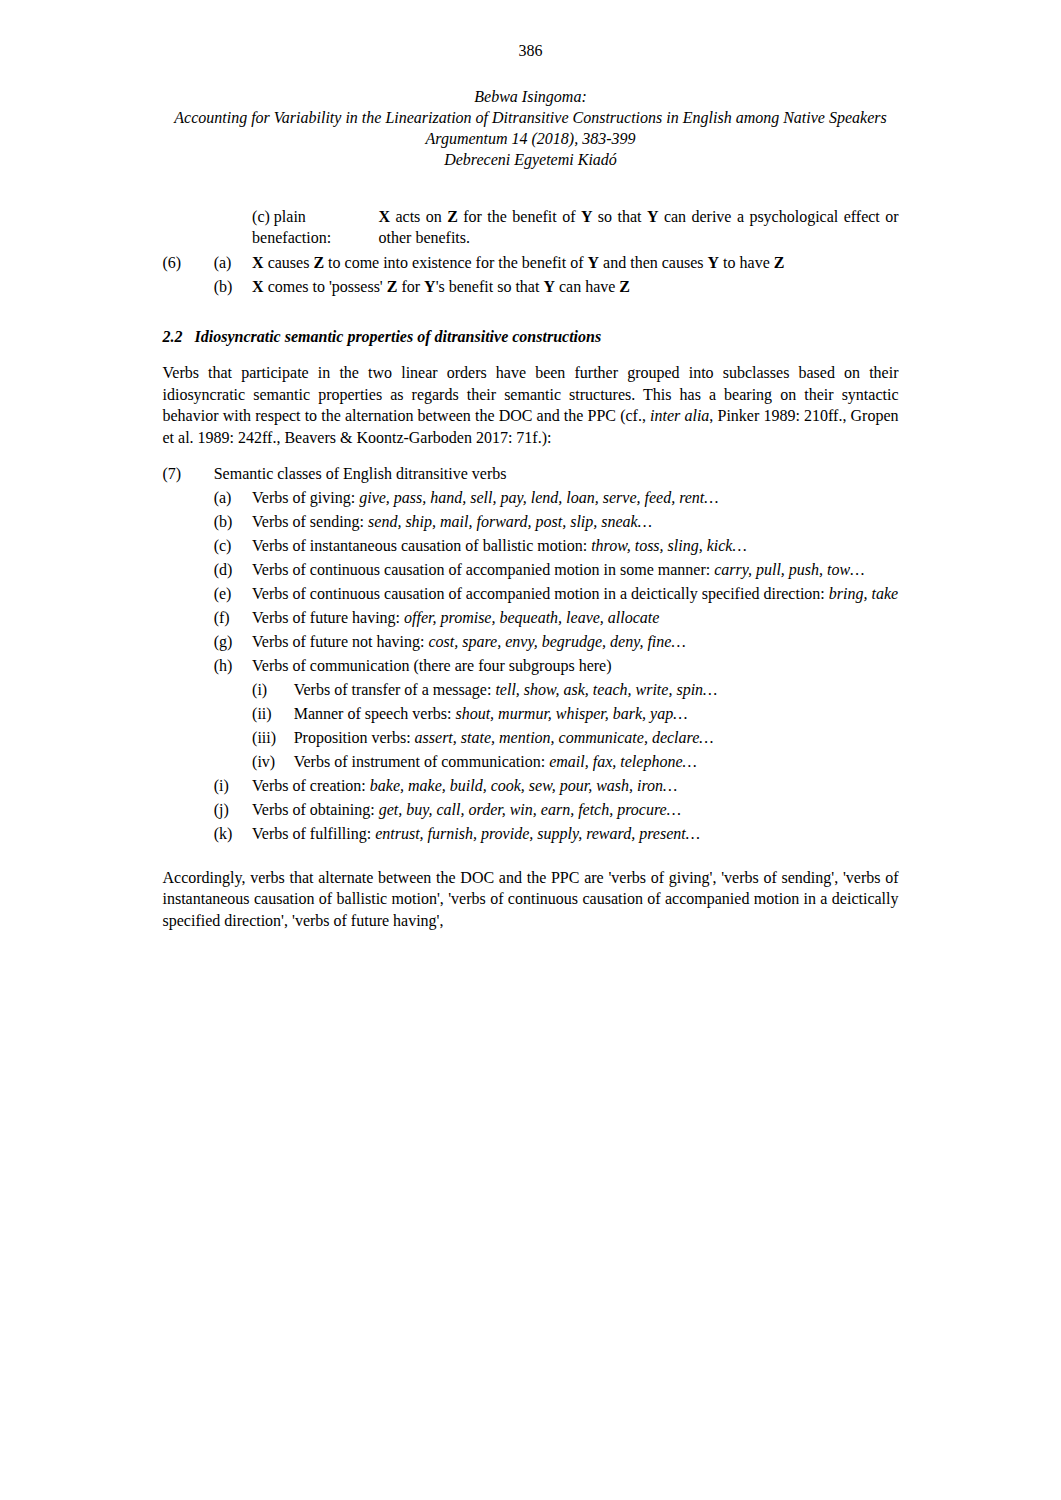386
Bebwa Isingoma:
Accounting for Variability in the Linearization of Ditransitive Constructions in English among Native Speakers
Argumentum 14 (2018), 383-399
Debreceni Egyetemi Kiadó
(c) plain benefaction:
X acts on Z for the benefit of Y so that Y can derive a psychological effect or other benefits.
(6)
(a)
X causes Z to come into existence for the benefit of Y and then causes Y to have Z
(b)
X comes to 'possess' Z for Y's benefit so that Y can have Z
2.2 Idiosyncratic semantic properties of ditransitive constructions
Verbs that participate in the two linear orders have been further grouped into subclasses based on their idiosyncratic semantic properties as regards their semantic structures. This has a bearing on their syntactic behavior with respect to the alternation between the DOC and the PPC (cf., inter alia, Pinker 1989: 210ff., Gropen et al. 1989: 242ff., Beavers & Koontz-Garboden 2017: 71f.):
(7)
Semantic classes of English ditransitive verbs
(a)
Verbs of giving: give, pass, hand, sell, pay, lend, loan, serve, feed, rent…
(b)
Verbs of sending: send, ship, mail, forward, post, slip, sneak…
(c)
Verbs of instantaneous causation of ballistic motion: throw, toss, sling, kick…
(d)
Verbs of continuous causation of accompanied motion in some manner: carry, pull, push, tow…
(e)
Verbs of continuous causation of accompanied motion in a deictically specified direction: bring, take
(f)
Verbs of future having: offer, promise, bequeath, leave, allocate
(g)
Verbs of future not having: cost, spare, envy, begrudge, deny, fine…
(h)
Verbs of communication (there are four subgroups here)
(i)
Verbs of transfer of a message: tell, show, ask, teach, write, spin…
(ii)
Manner of speech verbs: shout, murmur, whisper, bark, yap…
(iii)
Proposition verbs: assert, state, mention, communicate, declare…
(iv)
Verbs of instrument of communication: email, fax, telephone…
(i)
Verbs of creation: bake, make, build, cook, sew, pour, wash, iron…
(j)
Verbs of obtaining: get, buy, call, order, win, earn, fetch, procure…
(k)
Verbs of fulfilling: entrust, furnish, provide, supply, reward, present…
Accordingly, verbs that alternate between the DOC and the PPC are 'verbs of giving', 'verbs of sending', 'verbs of instantaneous causation of ballistic motion', 'verbs of continuous causation of accompanied motion in a deictically specified direction', 'verbs of future having',